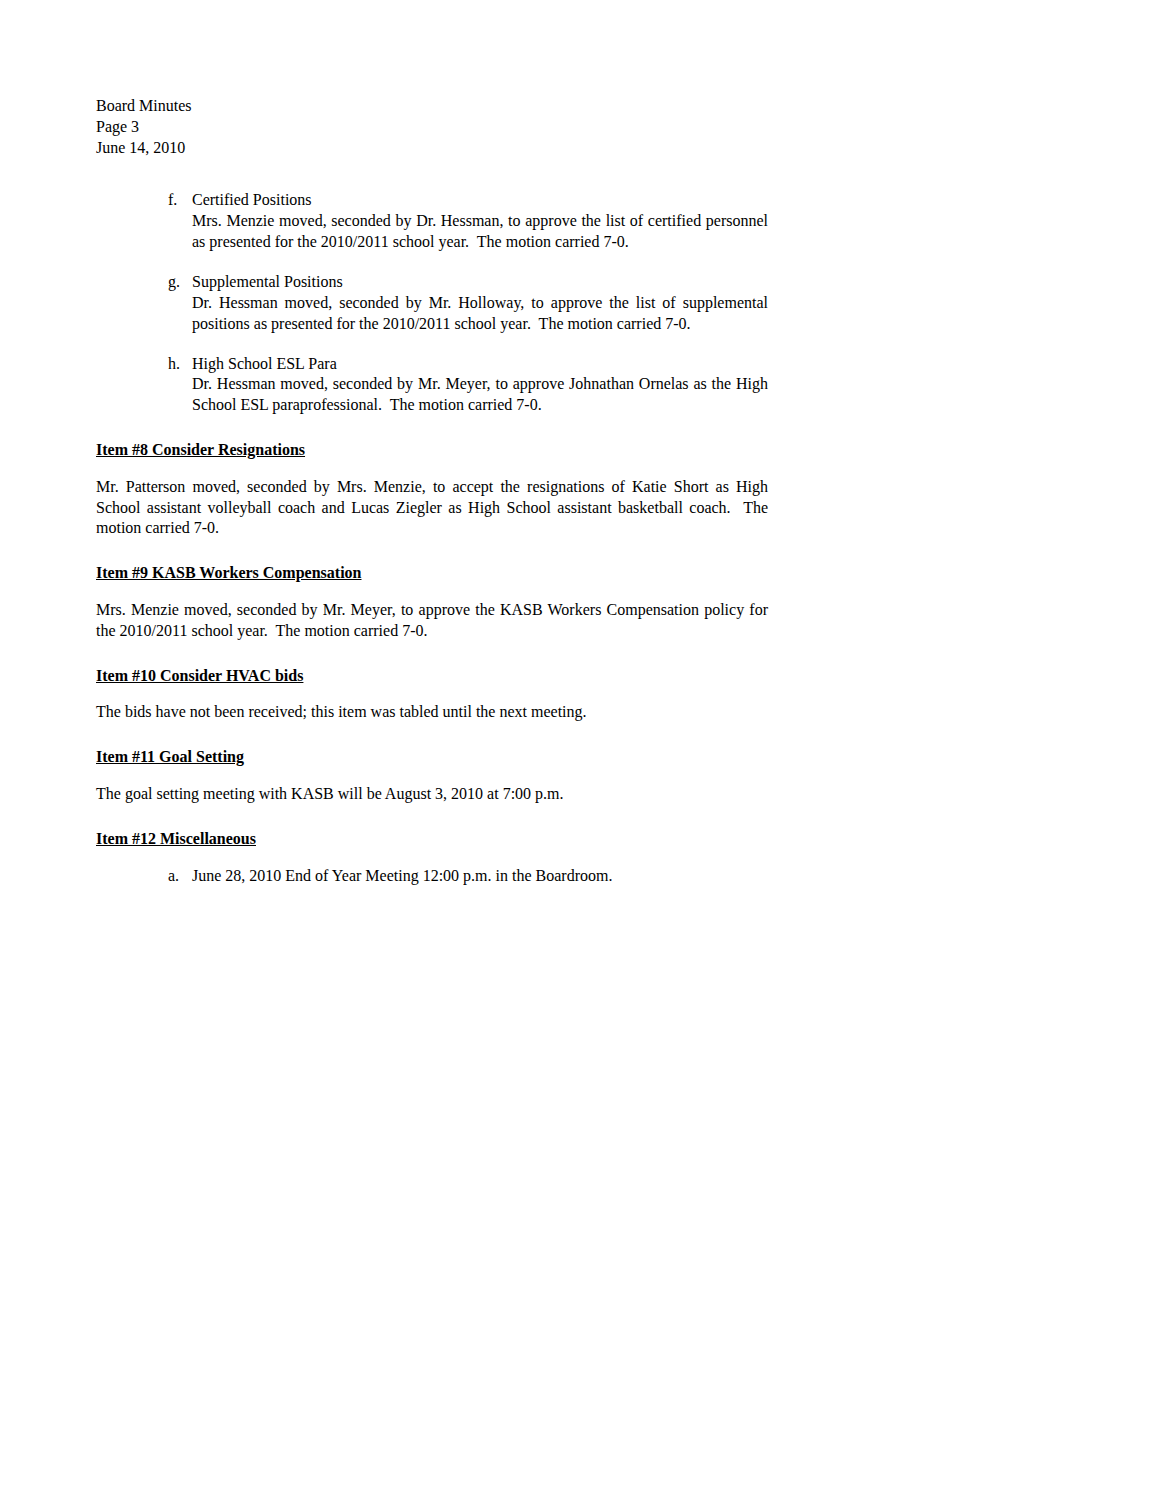Board Minutes
Page 3
June 14, 2010
f. Certified Positions
Mrs. Menzie moved, seconded by Dr. Hessman, to approve the list of certified personnel as presented for the 2010/2011 school year. The motion carried 7-0.
g. Supplemental Positions
Dr. Hessman moved, seconded by Mr. Holloway, to approve the list of supplemental positions as presented for the 2010/2011 school year. The motion carried 7-0.
h. High School ESL Para
Dr. Hessman moved, seconded by Mr. Meyer, to approve Johnathan Ornelas as the High School ESL paraprofessional. The motion carried 7-0.
Item #8 Consider Resignations
Mr. Patterson moved, seconded by Mrs. Menzie, to accept the resignations of Katie Short as High School assistant volleyball coach and Lucas Ziegler as High School assistant basketball coach. The motion carried 7-0.
Item #9 KASB Workers Compensation
Mrs. Menzie moved, seconded by Mr. Meyer, to approve the KASB Workers Compensation policy for the 2010/2011 school year. The motion carried 7-0.
Item #10 Consider HVAC bids
The bids have not been received; this item was tabled until the next meeting.
Item #11 Goal Setting
The goal setting meeting with KASB will be August 3, 2010 at 7:00 p.m.
Item #12 Miscellaneous
a. June 28, 2010 End of Year Meeting 12:00 p.m. in the Boardroom.